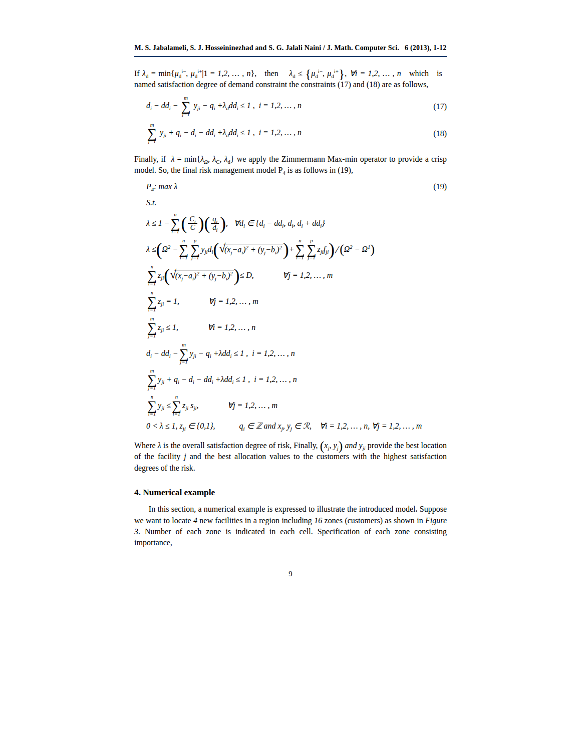M. S. Jabalameli, S. J. Hosseininezhad and S. G. Jalali Naini / J. Math. Computer Sci. 6 (2013), 1-12
If λd = min{μdi−, μdi+|1 = 1,2, … , n}, then λd ≤ {μdi−, μdi+}, ∀i = 1,2, … , n which is named satisfaction degree of demand constraint the constraints (17) and (18) are as follows,
di − ddi − m∑j=1 yji − qi +λdddi ≤ 1 , i = 1,2, … , n
(17)
m∑j=1 yji + qi − di − ddi +λdddi ≤ 1 , i = 1,2, … , n
(18)
Finally, if λ = min{λΩ, λC, λd} we apply the Zimmermann Max-min operator to provide a crisp model. So, the final risk management model P4 is as follows in (19),
P4: max λ
(19)
S.t.
λ ≤ 1 − n∑i=1 (Ci C)(qi di), ∀di ∈ {di − ddi, di, di + ddi}
λ ≤ ( Ω2 − n∑i=1 p∑j=1 yjidi ( (xj−ai)2 + (yj−bi)2 ) + n∑i=1 p∑j=1 zjifji ) / (Ω2 − Ω1)
n∑i=1 zji ( (xj−ai)2 + (yj−bi)2 ) ≤ D, ∀j = 1,2, … , m
n∑i=1 zji = 1, ∀j = 1,2, … , m
m∑j=1 zji ≤ 1, ∀i = 1,2, … , n
di − ddi − m∑j=1 yji − qi +λddi ≤ 1 , i = 1,2, … , n
m∑j=1 yji + qi − di − ddi +λddi ≤ 1 , i = 1,2, … , n
n∑i=1 yji ≤ n∑i=1 zji sji, ∀j = 1,2, … , m
0 < λ ≤ 1, zji ∈ {0,1}, qi ∈ ℤ and xj, yj ∈ ℛ, ∀i = 1,2, … , n, ∀j = 1,2, … , m
Where λ is the overall satisfaction degree of risk, Finally, (xj, yj) and yji provide the best location of the facility j and the best allocation values to the customers with the highest satisfaction degrees of the risk.
4. Numerical example
In this section, a numerical example is expressed to illustrate the introduced model. Suppose we want to locate 4 new facilities in a region including 16 zones (customers) as shown in Figure 3. Number of each zone is indicated in each cell. Specification of each zone consisting importance,
9